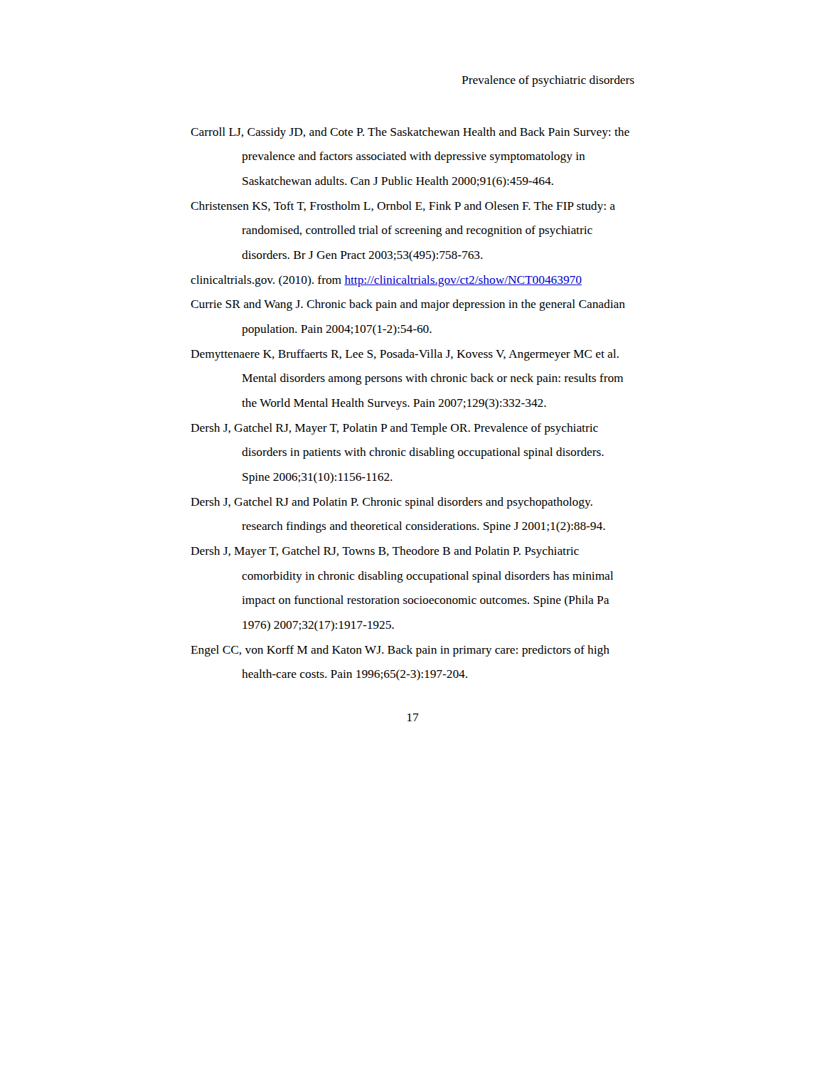Prevalence of psychiatric disorders
Carroll LJ, Cassidy JD, and Cote P. The Saskatchewan Health and Back Pain Survey: the prevalence and factors associated with depressive symptomatology in Saskatchewan adults. Can J Public Health 2000;91(6):459-464.
Christensen KS, Toft T, Frostholm L, Ornbol E, Fink P and Olesen F. The FIP study: a randomised, controlled trial of screening and recognition of psychiatric disorders. Br J Gen Pract 2003;53(495):758-763.
clinicaltrials.gov. (2010). from http://clinicaltrials.gov/ct2/show/NCT00463970
Currie SR and Wang J. Chronic back pain and major depression in the general Canadian population. Pain 2004;107(1-2):54-60.
Demyttenaere K, Bruffaerts R, Lee S, Posada-Villa J, Kovess V, Angermeyer MC et al. Mental disorders among persons with chronic back or neck pain: results from the World Mental Health Surveys. Pain 2007;129(3):332-342.
Dersh J, Gatchel RJ, Mayer T, Polatin P and Temple OR. Prevalence of psychiatric disorders in patients with chronic disabling occupational spinal disorders. Spine 2006;31(10):1156-1162.
Dersh J, Gatchel RJ and Polatin P. Chronic spinal disorders and psychopathology. research findings and theoretical considerations. Spine J 2001;1(2):88-94.
Dersh J, Mayer T, Gatchel RJ, Towns B, Theodore B and Polatin P. Psychiatric comorbidity in chronic disabling occupational spinal disorders has minimal impact on functional restoration socioeconomic outcomes. Spine (Phila Pa 1976) 2007;32(17):1917-1925.
Engel CC, von Korff M and Katon WJ. Back pain in primary care: predictors of high health-care costs. Pain 1996;65(2-3):197-204.
17